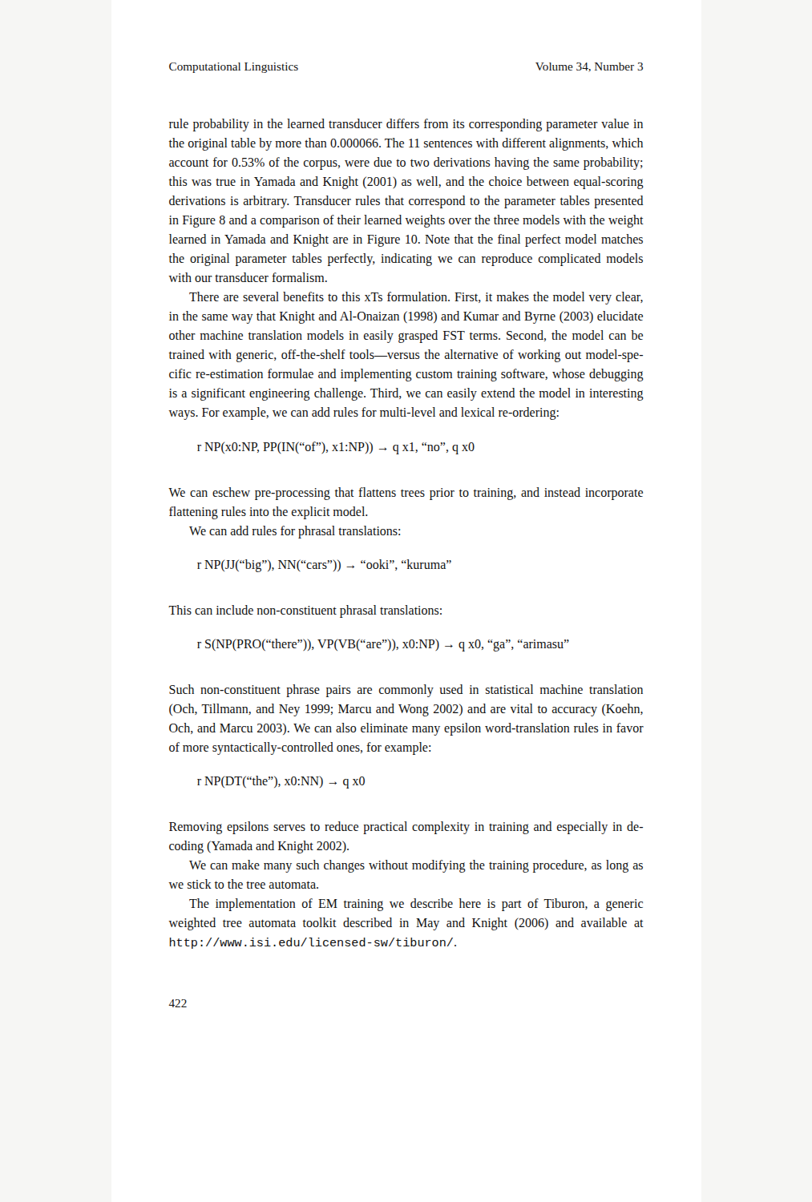Computational Linguistics Volume 34, Number 3
rule probability in the learned transducer differs from its corresponding parameter value in the original table by more than 0.000066. The 11 sentences with different alignments, which account for 0.53% of the corpus, were due to two derivations having the same probability; this was true in Yamada and Knight (2001) as well, and the choice between equal-scoring derivations is arbitrary. Transducer rules that correspond to the parameter tables presented in Figure 8 and a comparison of their learned weights over the three models with the weight learned in Yamada and Knight are in Figure 10. Note that the final perfect model matches the original parameter tables perfectly, indicating we can reproduce complicated models with our transducer formalism.
There are several benefits to this xTs formulation. First, it makes the model very clear, in the same way that Knight and Al-Onaizan (1998) and Kumar and Byrne (2003) elucidate other machine translation models in easily grasped FST terms. Second, the model can be trained with generic, off-the-shelf tools—versus the alternative of working out model-specific re-estimation formulae and implementing custom training software, whose debugging is a significant engineering challenge. Third, we can easily extend the model in interesting ways. For example, we can add rules for multi-level and lexical re-ordering:
r NP(x0:NP, PP(IN(“of”), x1:NP)) → q x1, “no”, q x0
We can eschew pre-processing that flattens trees prior to training, and instead incorporate flattening rules into the explicit model.
We can add rules for phrasal translations:
r NP(JJ(“big”), NN(“cars”)) → “ooki”, “kuruma”
This can include non-constituent phrasal translations:
r S(NP(PRO(“there”)), VP(VB(“are”)), x0:NP) → q x0, “ga”, “arimasu”
Such non-constituent phrase pairs are commonly used in statistical machine translation (Och, Tillmann, and Ney 1999; Marcu and Wong 2002) and are vital to accuracy (Koehn, Och, and Marcu 2003). We can also eliminate many epsilon word-translation rules in favor of more syntactically-controlled ones, for example:
r NP(DT(“the”), x0:NN) → q x0
Removing epsilons serves to reduce practical complexity in training and especially in decoding (Yamada and Knight 2002).
We can make many such changes without modifying the training procedure, as long as we stick to the tree automata.
The implementation of EM training we describe here is part of Tiburon, a generic weighted tree automata toolkit described in May and Knight (2006) and available at http://www.isi.edu/licensed-sw/tiburon/.
422